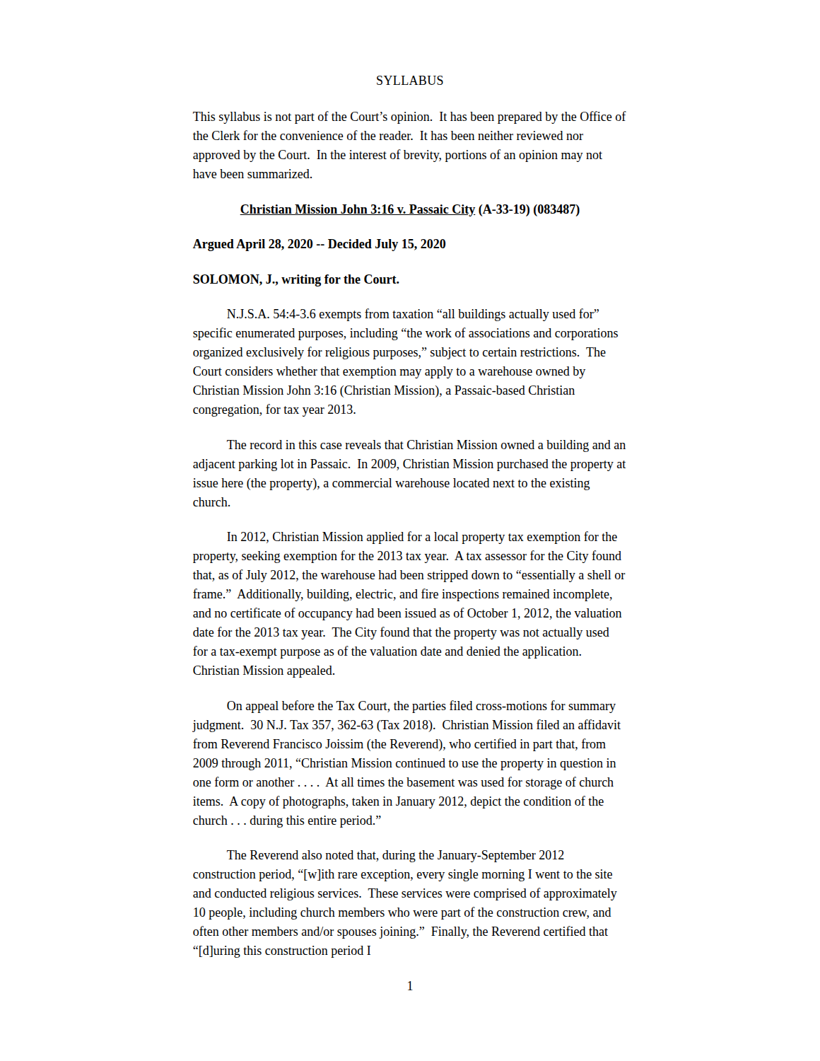SYLLABUS
This syllabus is not part of the Court’s opinion. It has been prepared by the Office of the Clerk for the convenience of the reader. It has been neither reviewed nor approved by the Court. In the interest of brevity, portions of an opinion may not have been summarized.
Christian Mission John 3:16 v. Passaic City (A-33-19) (083487)
Argued April 28, 2020 -- Decided July 15, 2020
SOLOMON, J., writing for the Court.
N.J.S.A. 54:4-3.6 exempts from taxation “all buildings actually used for” specific enumerated purposes, including “the work of associations and corporations organized exclusively for religious purposes,” subject to certain restrictions. The Court considers whether that exemption may apply to a warehouse owned by Christian Mission John 3:16 (Christian Mission), a Passaic-based Christian congregation, for tax year 2013.
The record in this case reveals that Christian Mission owned a building and an adjacent parking lot in Passaic. In 2009, Christian Mission purchased the property at issue here (the property), a commercial warehouse located next to the existing church.
In 2012, Christian Mission applied for a local property tax exemption for the property, seeking exemption for the 2013 tax year. A tax assessor for the City found that, as of July 2012, the warehouse had been stripped down to “essentially a shell or frame.” Additionally, building, electric, and fire inspections remained incomplete, and no certificate of occupancy had been issued as of October 1, 2012, the valuation date for the 2013 tax year. The City found that the property was not actually used for a tax-exempt purpose as of the valuation date and denied the application. Christian Mission appealed.
On appeal before the Tax Court, the parties filed cross-motions for summary judgment. 30 N.J. Tax 357, 362-63 (Tax 2018). Christian Mission filed an affidavit from Reverend Francisco Joissim (the Reverend), who certified in part that, from 2009 through 2011, “Christian Mission continued to use the property in question in one form or another . . . . At all times the basement was used for storage of church items. A copy of photographs, taken in January 2012, depict the condition of the church . . . during this entire period.”
The Reverend also noted that, during the January-September 2012 construction period, “[w]ith rare exception, every single morning I went to the site and conducted religious services. These services were comprised of approximately 10 people, including church members who were part of the construction crew, and often other members and/or spouses joining.” Finally, the Reverend certified that “[d]uring this construction period I
1